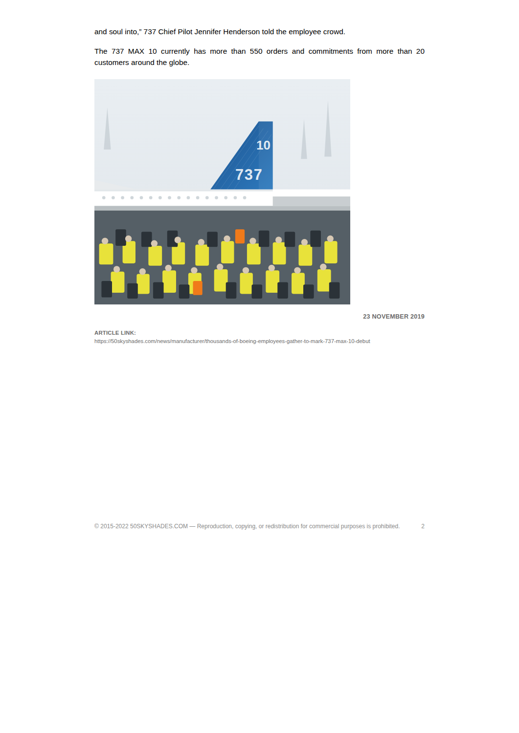and soul into,” 737 Chief Pilot Jennifer Henderson told the employee crowd.
The 737 MAX 10 currently has more than 550 orders and commitments from more than 20 customers around the globe.
23 NOVEMBER 2019
ARTICLE LINK:
https://50skyshades.com/news/manufacturer/thousands-of-boeing-employees-gather-to-mark-737-max-10-debut
© 2015-2022 50SKYSHADES.COM — Reproduction, copying, or redistribution for commercial purposes is prohibited.
2